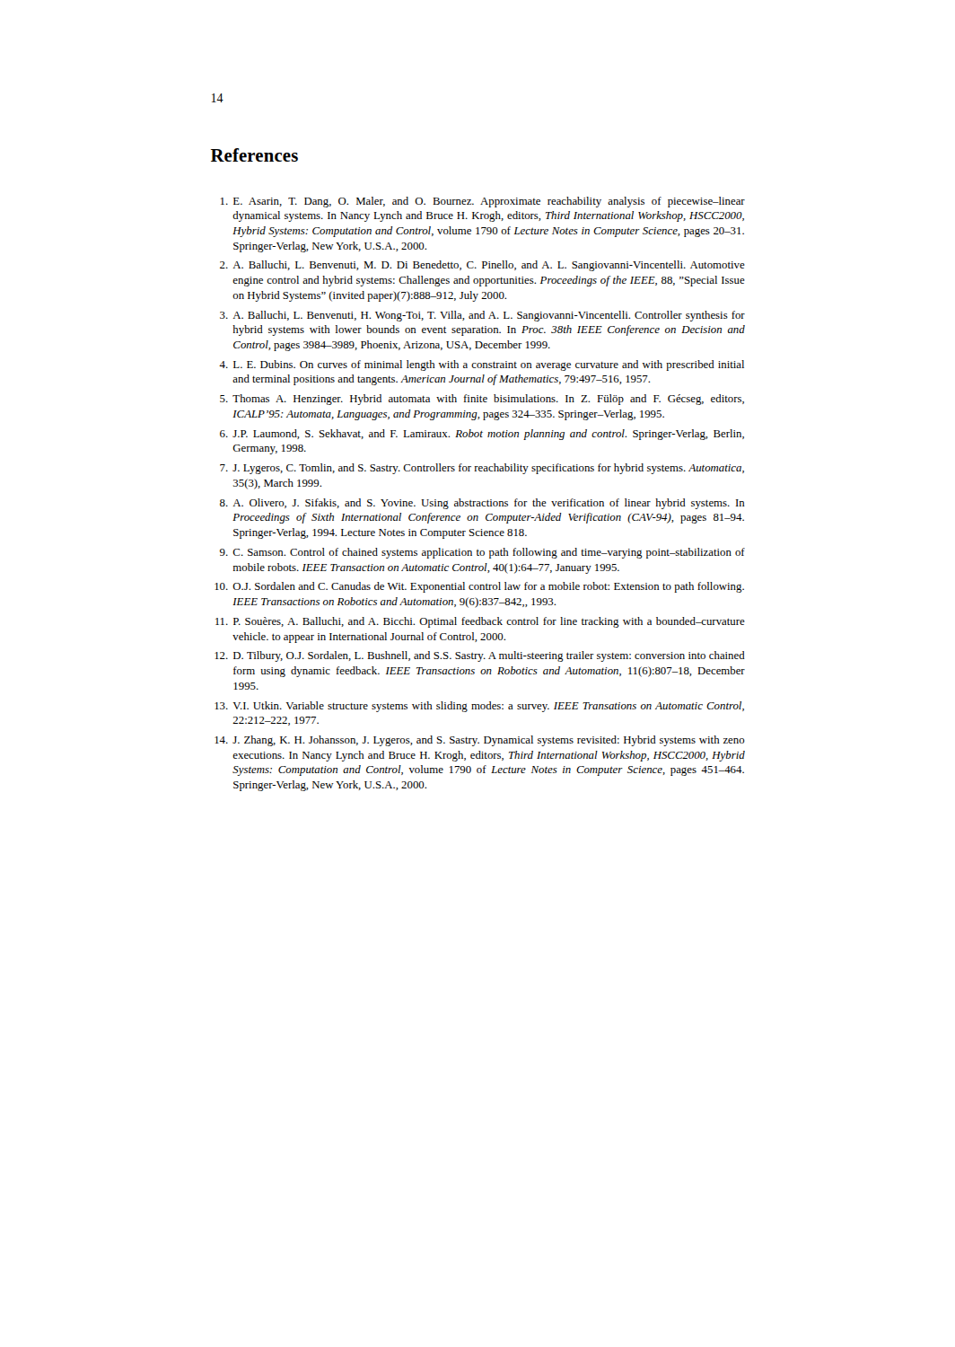14
References
1. E. Asarin, T. Dang, O. Maler, and O. Bournez. Approximate reachability analysis of piecewise–linear dynamical systems. In Nancy Lynch and Bruce H. Krogh, editors, Third International Workshop, HSCC2000, Hybrid Systems: Computation and Control, volume 1790 of Lecture Notes in Computer Science, pages 20–31. Springer-Verlag, New York, U.S.A., 2000.
2. A. Balluchi, L. Benvenuti, M. D. Di Benedetto, C. Pinello, and A. L. Sangiovanni-Vincentelli. Automotive engine control and hybrid systems: Challenges and opportunities. Proceedings of the IEEE, 88, ”Special Issue on Hybrid Systems” (invited paper)(7):888–912, July 2000.
3. A. Balluchi, L. Benvenuti, H. Wong-Toi, T. Villa, and A. L. Sangiovanni-Vincentelli. Controller synthesis for hybrid systems with lower bounds on event separation. In Proc. 38th IEEE Conference on Decision and Control, pages 3984–3989, Phoenix, Arizona, USA, December 1999.
4. L. E. Dubins. On curves of minimal length with a constraint on average curvature and with prescribed initial and terminal positions and tangents. American Journal of Mathematics, 79:497–516, 1957.
5. Thomas A. Henzinger. Hybrid automata with finite bisimulations. In Z. Fülöp and F. Gécseg, editors, ICALP’95: Automata, Languages, and Programming, pages 324–335. Springer–Verlag, 1995.
6. J.P. Laumond, S. Sekhavat, and F. Lamiraux. Robot motion planning and control. Springer-Verlag, Berlin, Germany, 1998.
7. J. Lygeros, C. Tomlin, and S. Sastry. Controllers for reachability specifications for hybrid systems. Automatica, 35(3), March 1999.
8. A. Olivero, J. Sifakis, and S. Yovine. Using abstractions for the verification of linear hybrid systems. In Proceedings of Sixth International Conference on Computer-Aided Verification (CAV-94), pages 81–94. Springer-Verlag, 1994. Lecture Notes in Computer Science 818.
9. C. Samson. Control of chained systems application to path following and time–varying point–stabilization of mobile robots. IEEE Transaction on Automatic Control, 40(1):64–77, January 1995.
10. O.J. Sordalen and C. Canudas de Wit. Exponential control law for a mobile robot: Extension to path following. IEEE Transactions on Robotics and Automation, 9(6):837–842,, 1993.
11. P. Souères, A. Balluchi, and A. Bicchi. Optimal feedback control for line tracking with a bounded–curvature vehicle. to appear in International Journal of Control, 2000.
12. D. Tilbury, O.J. Sordalen, L. Bushnell, and S.S. Sastry. A multi-steering trailer system: conversion into chained form using dynamic feedback. IEEE Transactions on Robotics and Automation, 11(6):807–18, December 1995.
13. V.I. Utkin. Variable structure systems with sliding modes: a survey. IEEE Transations on Automatic Control, 22:212–222, 1977.
14. J. Zhang, K. H. Johansson, J. Lygeros, and S. Sastry. Dynamical systems revisited: Hybrid systems with zeno executions. In Nancy Lynch and Bruce H. Krogh, editors, Third International Workshop, HSCC2000, Hybrid Systems: Computation and Control, volume 1790 of Lecture Notes in Computer Science, pages 451–464. Springer-Verlag, New York, U.S.A., 2000.